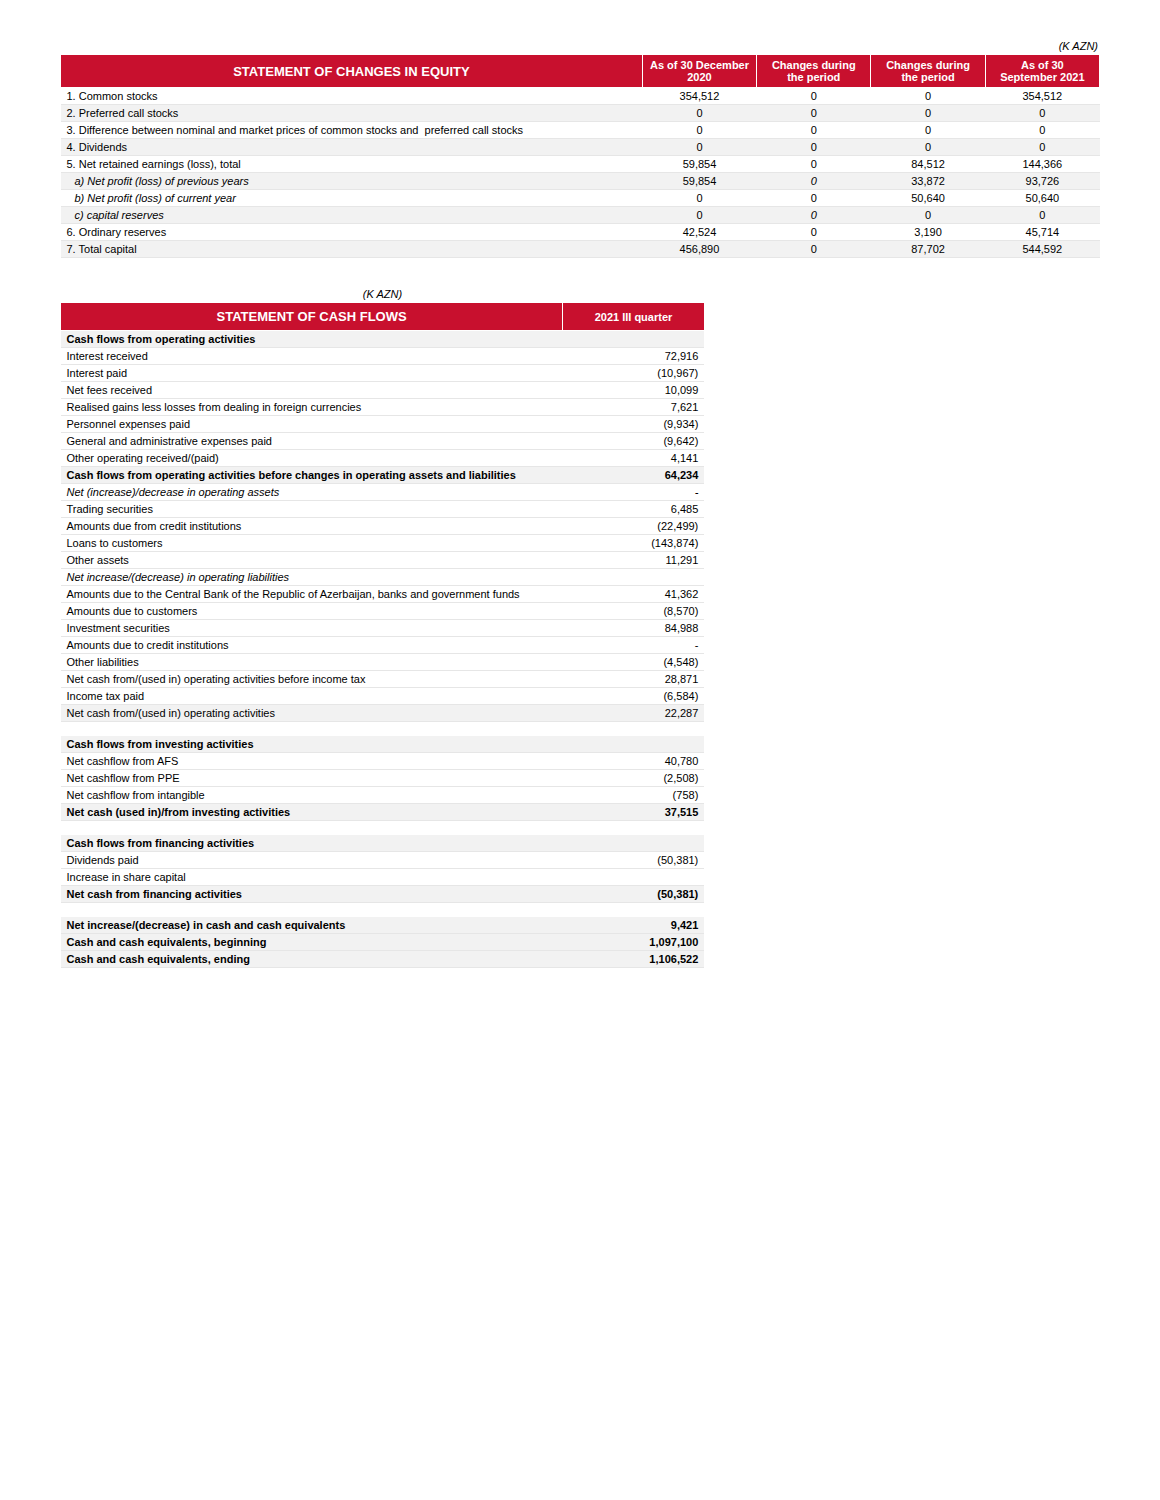(K AZN)
| STATEMENT OF CHANGES IN EQUITY | As of 30 December 2020 | Changes during the period | Changes during the period | As of 30 September 2021 |
| --- | --- | --- | --- | --- |
| 1. Common stocks | 354,512 | 0 | 0 | 354,512 |
| 2. Preferred call stocks | 0 | 0 | 0 | 0 |
| 3. Difference between nominal and market prices of common stocks and preferred call stocks | 0 | 0 | 0 | 0 |
| 4. Dividends | 0 | 0 | 0 | 0 |
| 5. Net retained earnings (loss), total | 59,854 | 0 | 84,512 | 144,366 |
| a) Net profit (loss) of previous years | 59,854 | 0 | 33,872 | 93,726 |
| b) Net profit (loss) of current year | 0 | 0 | 50,640 | 50,640 |
| c) capital reserves | 0 | 0 | 0 | 0 |
| 6. Ordinary reserves | 42,524 | 0 | 3,190 | 45,714 |
| 7. Total capital | 456,890 | 0 | 87,702 | 544,592 |
(K AZN)
| STATEMENT OF CASH FLOWS | 2021 III quarter |
| --- | --- |
| Cash flows from operating activities | |
| Interest received | 72,916 |
| Interest paid | (10,967) |
| Net fees received | 10,099 |
| Realised gains less losses from dealing in foreign currencies | 7,621 |
| Personnel expenses paid | (9,934) |
| General and administrative expenses paid | (9,642) |
| Other operating received/(paid) | 4,141 |
| Cash flows from operating activities before changes in operating assets and liabilities | 64,234 |
| Net (increase)/decrease in operating assets | - |
| Trading securities | 6,485 |
| Amounts due from credit institutions | (22,499) |
| Loans to customers | (143,874) |
| Other assets | 11,291 |
| Net increase/(decrease) in operating liabilities | |
| Amounts due to the Central Bank of the Republic of Azerbaijan, banks and government funds | 41,362 |
| Amounts due to customers | (8,570) |
| Investment securities | 84,988 |
| Amounts due to credit institutions | - |
| Other liabilities | (4,548) |
| Net cash from/(used in) operating activities before income tax | 28,871 |
| Income tax paid | (6,584) |
| Net cash from/(used in) operating activities | 22,287 |
| Cash flows from investing activities | |
| Net cashflow from AFS | 40,780 |
| Net cashflow from PPE | (2,508) |
| Net cashflow from intangible | (758) |
| Net cash (used in)/from investing activities | 37,515 |
| Cash flows from financing activities | |
| Dividends paid | (50,381) |
| Increase in share capital | |
| Net cash from financing activities | (50,381) |
| Net increase/(decrease) in cash and cash equivalents | 9,421 |
| Cash and cash equivalents, beginning | 1,097,100 |
| Cash and cash equivalents, ending | 1,106,522 |